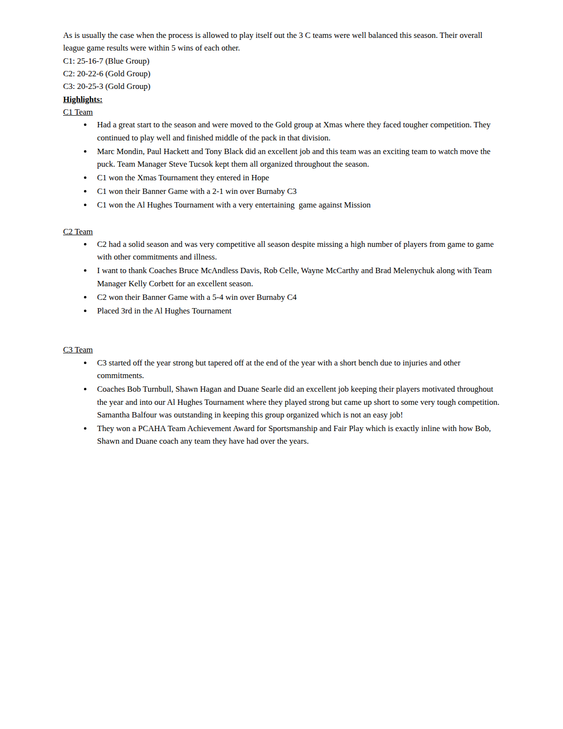As is usually the case when the process is allowed to play itself out the 3 C teams were well balanced this season. Their overall league game results were within 5 wins of each other.
C1: 25-16-7 (Blue Group)
C2: 20-22-6 (Gold Group)
C3: 20-25-3 (Gold Group)
Highlights:
C1 Team
Had a great start to the season and were moved to the Gold group at Xmas where they faced tougher competition. They continued to play well and finished middle of the pack in that division.
Marc Mondin, Paul Hackett and Tony Black did an excellent job and this team was an exciting team to watch move the puck. Team Manager Steve Tucsok kept them all organized throughout the season.
C1 won the Xmas Tournament they entered in Hope
C1 won their Banner Game with a 2-1 win over Burnaby C3
C1 won the Al Hughes Tournament with a very entertaining game against Mission
C2 Team
C2 had a solid season and was very competitive all season despite missing a high number of players from game to game with other commitments and illness.
I want to thank Coaches Bruce McAndless Davis, Rob Celle, Wayne McCarthy and Brad Melenychuk along with Team Manager Kelly Corbett for an excellent season.
C2 won their Banner Game with a 5-4 win over Burnaby C4
Placed 3rd in the Al Hughes Tournament
C3 Team
C3 started off the year strong but tapered off at the end of the year with a short bench due to injuries and other commitments.
Coaches Bob Turnbull, Shawn Hagan and Duane Searle did an excellent job keeping their players motivated throughout the year and into our Al Hughes Tournament where they played strong but came up short to some very tough competition. Samantha Balfour was outstanding in keeping this group organized which is not an easy job!
They won a PCAHA Team Achievement Award for Sportsmanship and Fair Play which is exactly inline with how Bob, Shawn and Duane coach any team they have had over the years.